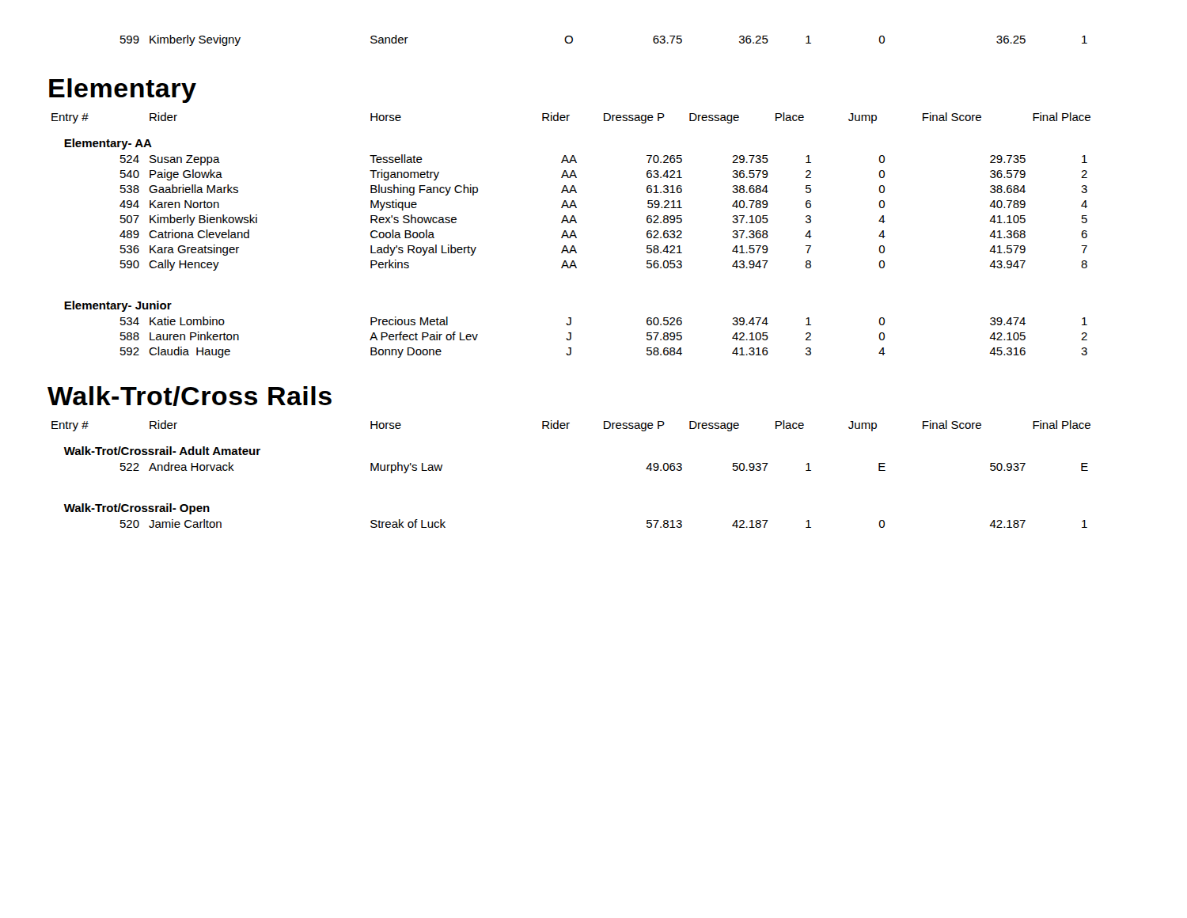| 599 | Kimberly Sevigny | Sander | O | 63.75 | 36.25 | 1 | 0 | 36.25 | 1 |
Elementary
| Entry # | Rider | Horse | Rider | Dressage P | Dressage | Place | Jump | Final Score | Final Place |
| --- | --- | --- | --- | --- | --- | --- | --- | --- | --- |
| Elementary- AA |
| 524 | Susan Zeppa | Tessellate | AA | 70.265 | 29.735 | 1 | 0 | 29.735 | 1 |
| 540 | Paige Glowka | Triganometry | AA | 63.421 | 36.579 | 2 | 0 | 36.579 | 2 |
| 538 | Gaabriella Marks | Blushing Fancy Chip | AA | 61.316 | 38.684 | 5 | 0 | 38.684 | 3 |
| 494 | Karen Norton | Mystique | AA | 59.211 | 40.789 | 6 | 0 | 40.789 | 4 |
| 507 | Kimberly Bienkowski | Rex's Showcase | AA | 62.895 | 37.105 | 3 | 4 | 41.105 | 5 |
| 489 | Catriona Cleveland | Coola Boola | AA | 62.632 | 37.368 | 4 | 4 | 41.368 | 6 |
| 536 | Kara Greatsinger | Lady's Royal Liberty | AA | 58.421 | 41.579 | 7 | 0 | 41.579 | 7 |
| 590 | Cally Hencey | Perkins | AA | 56.053 | 43.947 | 8 | 0 | 43.947 | 8 |
| Elementary- Junior |
| 534 | Katie Lombino | Precious Metal | J | 60.526 | 39.474 | 1 | 0 | 39.474 | 1 |
| 588 | Lauren Pinkerton | A Perfect Pair of Lev | J | 57.895 | 42.105 | 2 | 0 | 42.105 | 2 |
| 592 | Claudia Hauge | Bonny Doone | J | 58.684 | 41.316 | 3 | 4 | 45.316 | 3 |
Walk-Trot/Cross Rails
| Entry # | Rider | Horse | Rider | Dressage P | Dressage | Place | Jump | Final Score | Final Place |
| --- | --- | --- | --- | --- | --- | --- | --- | --- | --- |
| Walk-Trot/Crossrail- Adult Amateur |
| 522 | Andrea Horvack | Murphy's Law | | 49.063 | 50.937 | 1 | E | 50.937 | E |
| Walk-Trot/Crossrail- Open |
| 520 | Jamie Carlton | Streak of Luck | | 57.813 | 42.187 | 1 | 0 | 42.187 | 1 |